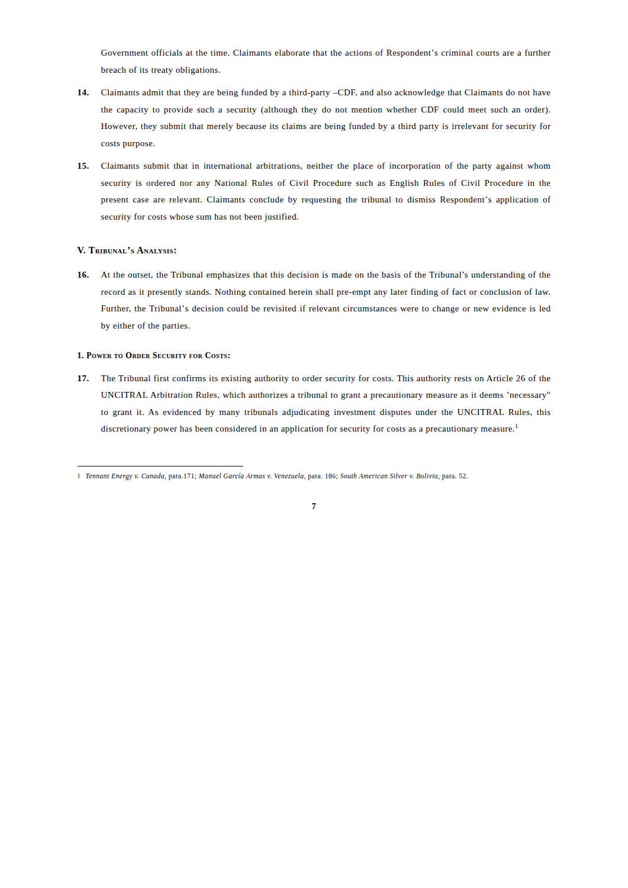Government officials at the time. Claimants elaborate that the actions of Respondentʼs criminal courts are a further breach of its treaty obligations.
Claimants admit that they are being funded by a third-party –CDF, and also acknowledge that Claimants do not have the capacity to provide such a security (although they do not mention whether CDF could meet such an order). However, they submit that merely because its claims are being funded by a third party is irrelevant for security for costs purpose.
Claimants submit that in international arbitrations, neither the place of incorporation of the party against whom security is ordered nor any National Rules of Civil Procedure such as English Rules of Civil Procedure in the present case are relevant. Claimants conclude by requesting the tribunal to dismiss Respondentʼs application of security for costs whose sum has not been justified.
V. Tribunal’s Analysis:
At the outset, the Tribunal emphasizes that this decision is made on the basis of the Tribunal’s understanding of the record as it presently stands. Nothing contained herein shall pre-empt any later finding of fact or conclusion of law. Further, the Tribunalʼs decision could be revisited if relevant circumstances were to change or new evidence is led by either of the parties.
1. Power to Order Security for Costs:
The Tribunal first confirms its existing authority to order security for costs. This authority rests on Article 26 of the UNCITRAL Arbitration Rules, which authorizes a tribunal to grant a precautionary measure as it deems ʼnecessary" to grant it. As evidenced by many tribunals adjudicating investment disputes under the UNCITRAL Rules, this discretionary power has been considered in an application for security for costs as a precautionary measure.1
1 Tennant Energy v. Canada, para.171; Manuel García Armas v. Venezuela, para. 186; South American Silver v. Bolivia, para. 52.
7